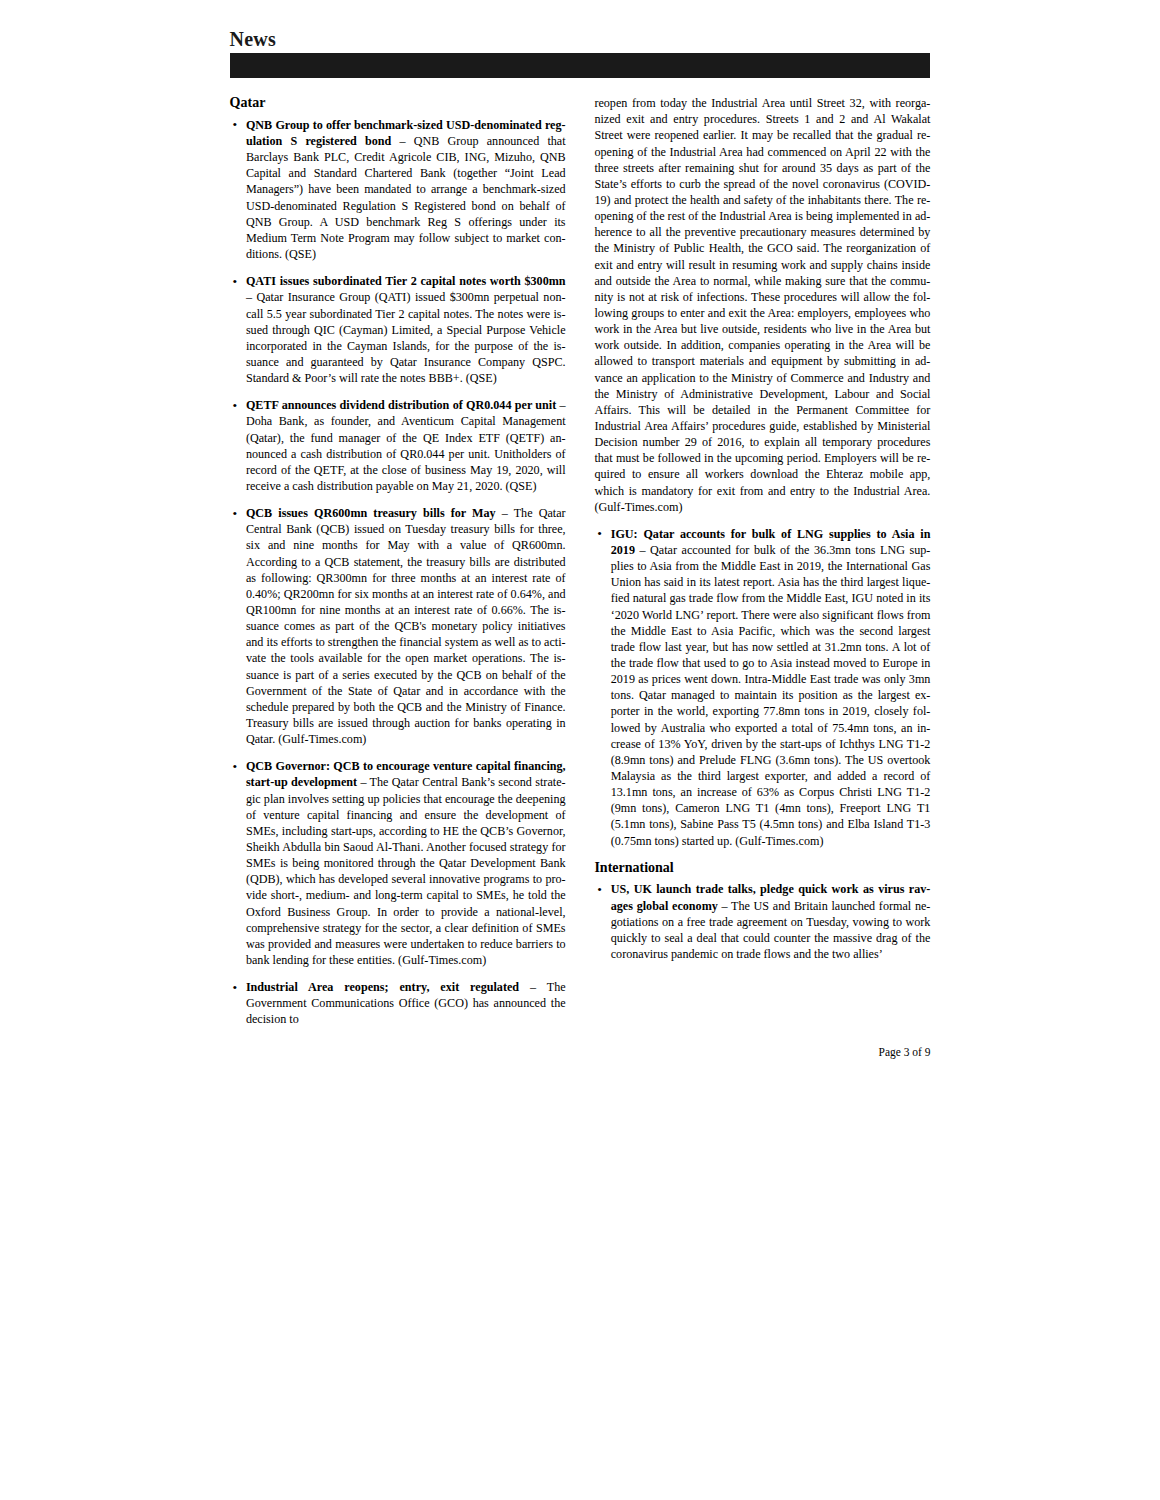News
Qatar
QNB Group to offer benchmark-sized USD-denominated regulation S registered bond – QNB Group announced that Barclays Bank PLC, Credit Agricole CIB, ING, Mizuho, QNB Capital and Standard Chartered Bank (together “Joint Lead Managers”) have been mandated to arrange a benchmark-sized USD-denominated Regulation S Registered bond on behalf of QNB Group. A USD benchmark Reg S offerings under its Medium Term Note Program may follow subject to market conditions. (QSE)
QATI issues subordinated Tier 2 capital notes worth $300mn – Qatar Insurance Group (QATI) issued $300mn perpetual non-call 5.5 year subordinated Tier 2 capital notes. The notes were issued through QIC (Cayman) Limited, a Special Purpose Vehicle incorporated in the Cayman Islands, for the purpose of the issuance and guaranteed by Qatar Insurance Company QSPC. Standard & Poor’s will rate the notes BBB+. (QSE)
QETF announces dividend distribution of QR0.044 per unit – Doha Bank, as founder, and Aventicum Capital Management (Qatar), the fund manager of the QE Index ETF (QETF) announced a cash distribution of QR0.044 per unit. Unitholders of record of the QETF, at the close of business May 19, 2020, will receive a cash distribution payable on May 21, 2020. (QSE)
QCB issues QR600mn treasury bills for May – The Qatar Central Bank (QCB) issued on Tuesday treasury bills for three, six and nine months for May with a value of QR600mn. According to a QCB statement, the treasury bills are distributed as following: QR300mn for three months at an interest rate of 0.40%; QR200mn for six months at an interest rate of 0.64%, and QR100mn for nine months at an interest rate of 0.66%. The issuance comes as part of the QCB's monetary policy initiatives and its efforts to strengthen the financial system as well as to activate the tools available for the open market operations. The issuance is part of a series executed by the QCB on behalf of the Government of the State of Qatar and in accordance with the schedule prepared by both the QCB and the Ministry of Finance. Treasury bills are issued through auction for banks operating in Qatar. (Gulf-Times.com)
QCB Governor: QCB to encourage venture capital financing, start-up development – The Qatar Central Bank’s second strategic plan involves setting up policies that encourage the deepening of venture capital financing and ensure the development of SMEs, including start-ups, according to HE the QCB’s Governor, Sheikh Abdulla bin Saoud Al-Thani. Another focused strategy for SMEs is being monitored through the Qatar Development Bank (QDB), which has developed several innovative programs to provide short-, medium- and long-term capital to SMEs, he told the Oxford Business Group. In order to provide a national-level, comprehensive strategy for the sector, a clear definition of SMEs was provided and measures were undertaken to reduce barriers to bank lending for these entities. (Gulf-Times.com)
Industrial Area reopens; entry, exit regulated – The Government Communications Office (GCO) has announced the decision to
reopen from today the Industrial Area until Street 32, with reorganized exit and entry procedures. Streets 1 and 2 and Al Wakalat Street were reopened earlier. It may be recalled that the gradual reopening of the Industrial Area had commenced on April 22 with the three streets after remaining shut for around 35 days as part of the State’s efforts to curb the spread of the novel coronavirus (COVID-19) and protect the health and safety of the inhabitants there. The reopening of the rest of the Industrial Area is being implemented in adherence to all the preventive precautionary measures determined by the Ministry of Public Health, the GCO said. The reorganization of exit and entry will result in resuming work and supply chains inside and outside the Area to normal, while making sure that the community is not at risk of infections. These procedures will allow the following groups to enter and exit the Area: employers, employees who work in the Area but live outside, residents who live in the Area but work outside. In addition, companies operating in the Area will be allowed to transport materials and equipment by submitting in advance an application to the Ministry of Commerce and Industry and the Ministry of Administrative Development, Labour and Social Affairs. This will be detailed in the Permanent Committee for Industrial Area Affairs’ procedures guide, established by Ministerial Decision number 29 of 2016, to explain all temporary procedures that must be followed in the upcoming period. Employers will be required to ensure all workers download the Ehteraz mobile app, which is mandatory for exit from and entry to the Industrial Area. (Gulf-Times.com)
IGU: Qatar accounts for bulk of LNG supplies to Asia in 2019 – Qatar accounted for bulk of the 36.3mn tons LNG supplies to Asia from the Middle East in 2019, the International Gas Union has said in its latest report. Asia has the third largest liquefied natural gas trade flow from the Middle East, IGU noted in its ‘2020 World LNG’ report. There were also significant flows from the Middle East to Asia Pacific, which was the second largest trade flow last year, but has now settled at 31.2mn tons. A lot of the trade flow that used to go to Asia instead moved to Europe in 2019 as prices went down. Intra-Middle East trade was only 3mn tons. Qatar managed to maintain its position as the largest exporter in the world, exporting 77.8mn tons in 2019, closely followed by Australia who exported a total of 75.4mn tons, an increase of 13% YoY, driven by the start-ups of Ichthys LNG T1-2 (8.9mn tons) and Prelude FLNG (3.6mn tons). The US overtook Malaysia as the third largest exporter, and added a record of 13.1mn tons, an increase of 63% as Corpus Christi LNG T1-2 (9mn tons), Cameron LNG T1 (4mn tons), Freeport LNG T1 (5.1mn tons), Sabine Pass T5 (4.5mn tons) and Elba Island T1-3 (0.75mn tons) started up. (Gulf-Times.com)
International
US, UK launch trade talks, pledge quick work as virus ravages global economy – The US and Britain launched formal negotiations on a free trade agreement on Tuesday, vowing to work quickly to seal a deal that could counter the massive drag of the coronavirus pandemic on trade flows and the two allies’
Page 3 of 9